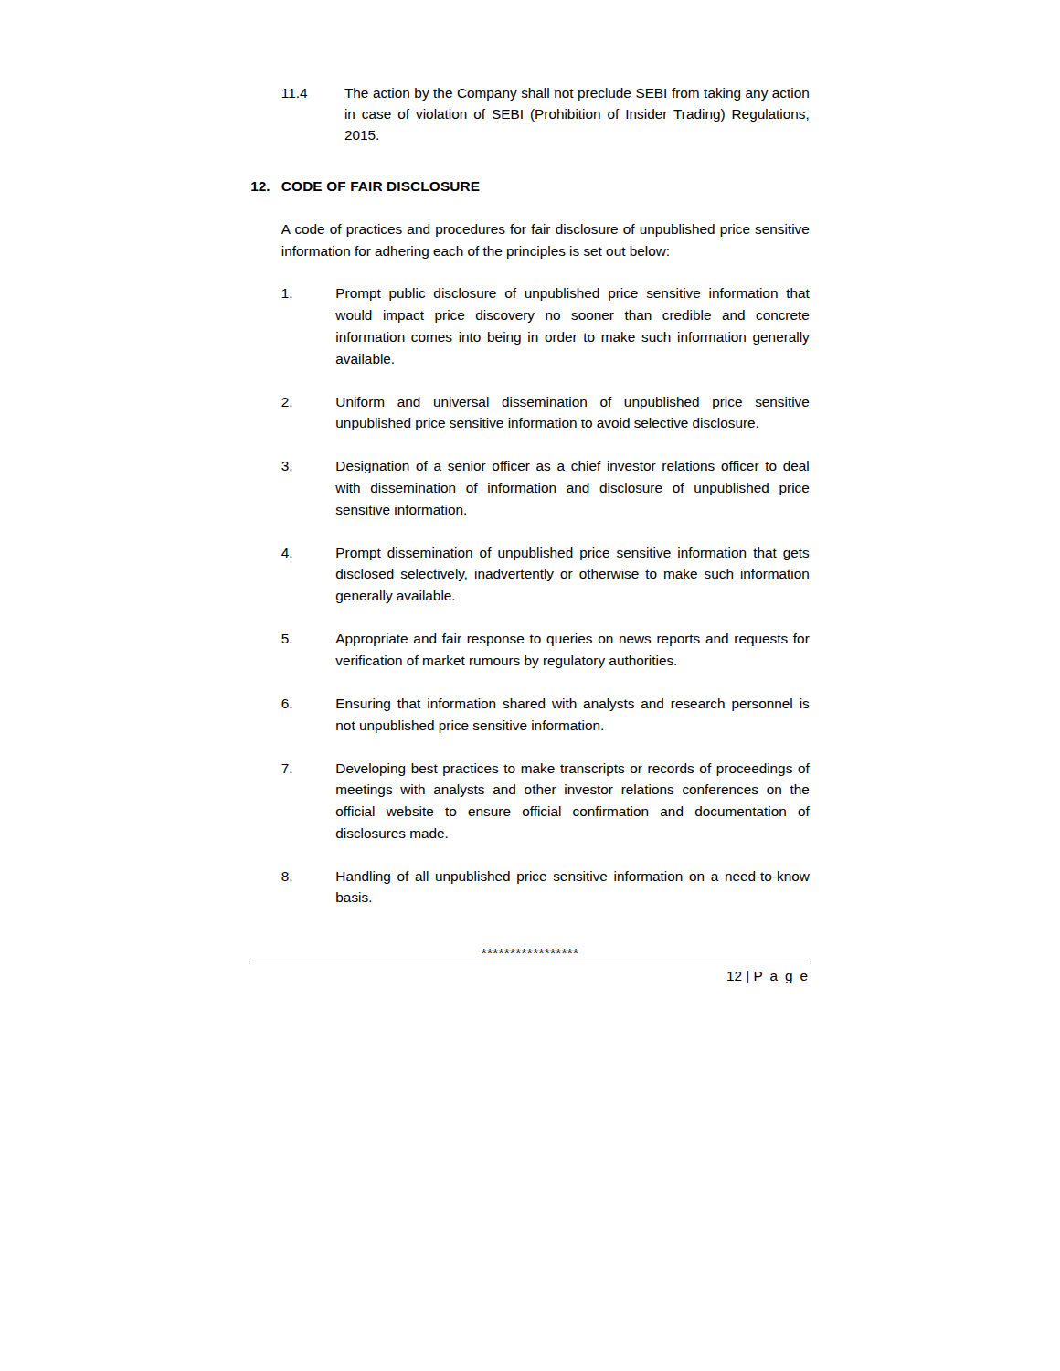11.4
The action by the Company shall not preclude SEBI from taking any action in case of violation of SEBI (Prohibition of Insider Trading) Regulations, 2015.
12.
CODE OF FAIR DISCLOSURE
A code of practices and procedures for fair disclosure of unpublished price sensitive information for adhering each of the principles is set out below:
1.
Prompt public disclosure of unpublished price sensitive information that would impact price discovery no sooner than credible and concrete information comes into being in order to make such information generally available.
2.
Uniform and universal dissemination of unpublished price sensitive unpublished price sensitive information to avoid selective disclosure.
3.
Designation of a senior officer as a chief investor relations officer to deal with dissemination of information and disclosure of unpublished price sensitive information.
4.
Prompt dissemination of unpublished price sensitive information that gets disclosed selectively, inadvertently or otherwise to make such information generally available.
5.
Appropriate and fair response to queries on news reports and requests for verification of market rumours by regulatory authorities.
6.
Ensuring that information shared with analysts and research personnel is not unpublished price sensitive information.
7.
Developing best practices to make transcripts or records of proceedings of meetings with analysts and other investor relations conferences on the official website to ensure official confirmation and documentation of disclosures made.
8.
Handling of all unpublished price sensitive information on a need-to-know basis.
*****************
12 | P a g e